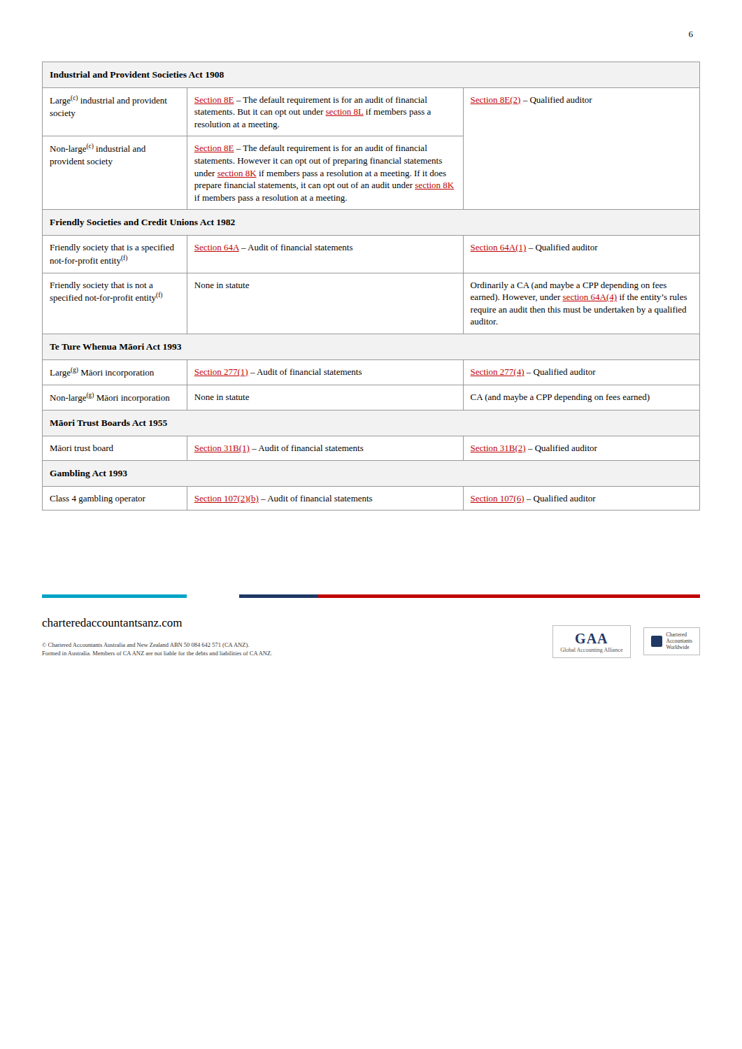6
| Industrial and Provident Societies Act 1908 |
| Large (c) industrial and provident society | Section 8E – The default requirement is for an audit of financial statements. But it can opt out under section 8L if members pass a resolution at a meeting. | Section 8E(2) – Qualified auditor |
| Non-large (c) industrial and provident society | Section 8E – The default requirement is for an audit of financial statements. However it can opt out of preparing financial statements under section 8K if members pass a resolution at a meeting. If it does prepare financial statements, it can opt out of an audit under section 8K if members pass a resolution at a meeting. |
| Friendly Societies and Credit Unions Act 1982 |
| Friendly society that is a specified not-for-profit entity (f) | Section 64A – Audit of financial statements | Section 64A(1) – Qualified auditor |
| Friendly society that is not a specified not-for-profit entity (f) | None in statute | Ordinarily a CA (and maybe a CPP depending on fees earned). However, under section 64A(4) if the entity’s rules require an audit then this must be undertaken by a qualified auditor. |
| Te Ture Whenua Māori Act 1993 |
| Large (g) Māori incorporation | Section 277(1) – Audit of financial statements | Section 277(4) – Qualified auditor |
| Non-large (g) Māori incorporation | None in statute | CA (and maybe a CPP depending on fees earned) |
| Māori Trust Boards Act 1955 |
| Māori trust board | Section 31B(1) – Audit of financial statements | Section 31B(2) – Qualified auditor |
| Gambling Act 1993 |
| Class 4 gambling operator | Section 107(2)(b) – Audit of financial statements | Section 107(6) – Qualified auditor |
charteredaccountantsanz.com
© Chartered Accountants Australia and New Zealand ABN 50 084 642 571 (CA ANZ).
Formed in Australia. Members of CA ANZ are not liable for the debts and liabilities of CA ANZ.
GAA
Global Accounting Alliance
Chartered
Accountants
Worldwide